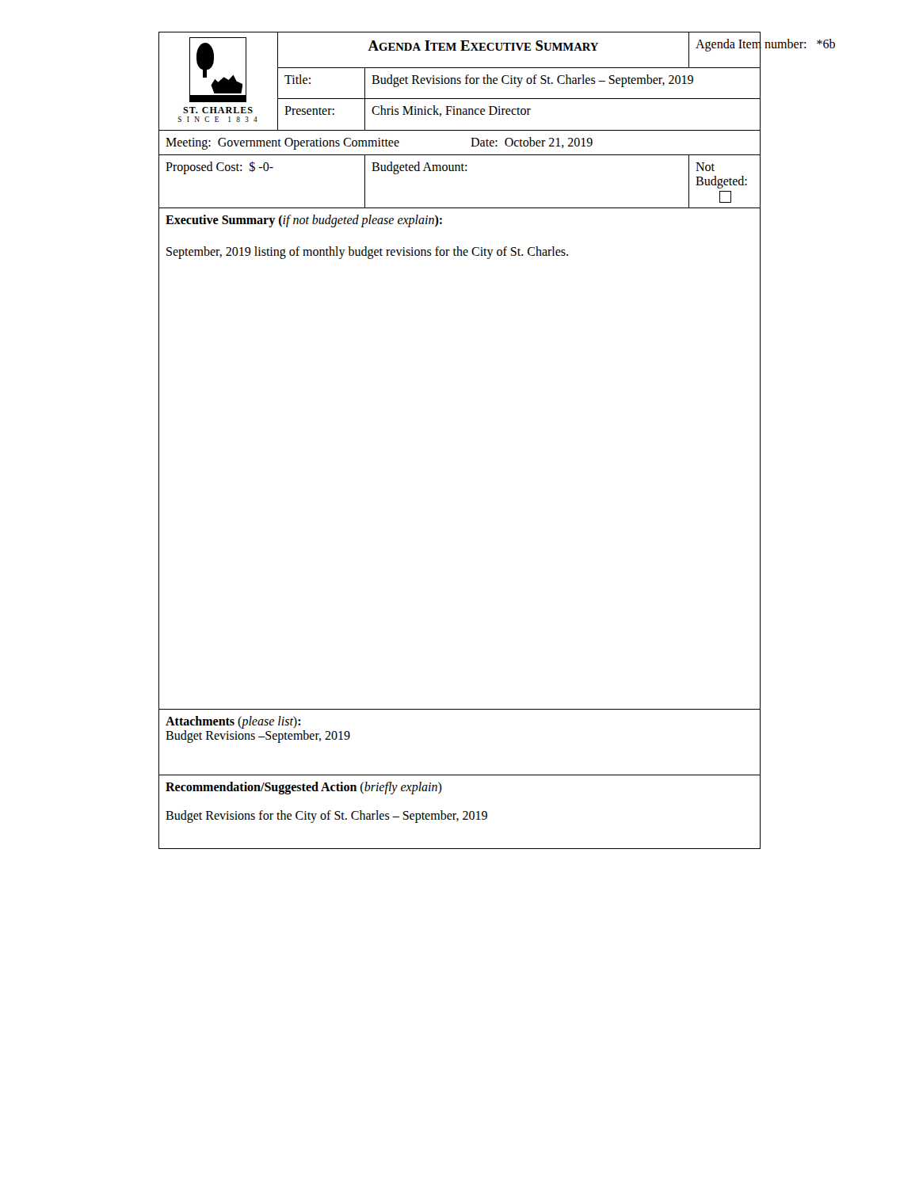| ST. CHARLES S I N C E 1 8 3 4 | A GENDA I TEM E XECUTIVE S UMMARY | Agenda Item number: *6b |
| Title: | Budget Revisions for the City of St. Charles – September, 2019 |
| Presenter: | Chris Minick, Finance Director |
| Meeting: Government Operations Committee Date: October 21, 2019 |
| Proposed Cost: $ -0- | Budgeted Amount: | Not Budgeted: |
| Executive Summary ( if not budgeted please explain ): September, 2019 listing of monthly budget revisions for the City of St. Charles. |
| Attachments ( please list ) : Budget Revisions –September, 2019 |
| Recommendation/Suggested Action ( briefly explain ) Budget Revisions for the City of St. Charles – September, 2019 |